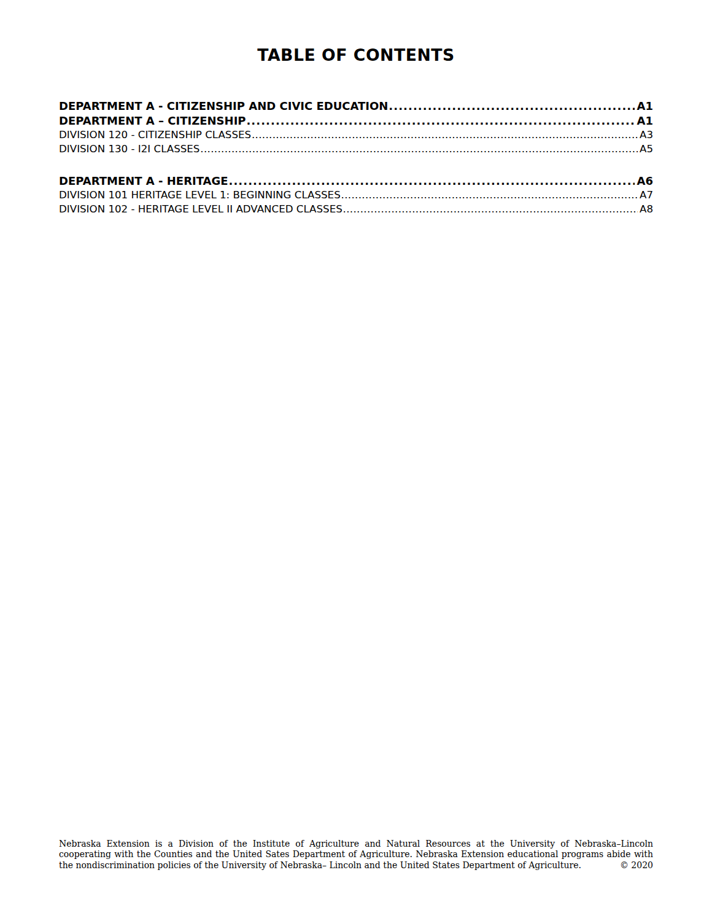TABLE OF CONTENTS
DEPARTMENT A - CITIZENSHIP AND CIVIC EDUCATION A1
DEPARTMENT A – CITIZENSHIP A1
DIVISION 120 - CITIZENSHIP CLASSES A3
DIVISION 130 - I2I CLASSES A5
DEPARTMENT A - HERITAGE A6
DIVISION 101 HERITAGE LEVEL 1: BEGINNING CLASSES A7
DIVISION 102 - HERITAGE LEVEL II ADVANCED CLASSES A8
Nebraska Extension is a Division of the Institute of Agriculture and Natural Resources at the University of Nebraska–Lincoln cooperating with the Counties and the United Sates Department of Agriculture. Nebraska Extension educational programs abide with the nondiscrimination policies of the University of Nebraska– Lincoln and the United States Department of Agriculture. © 2020